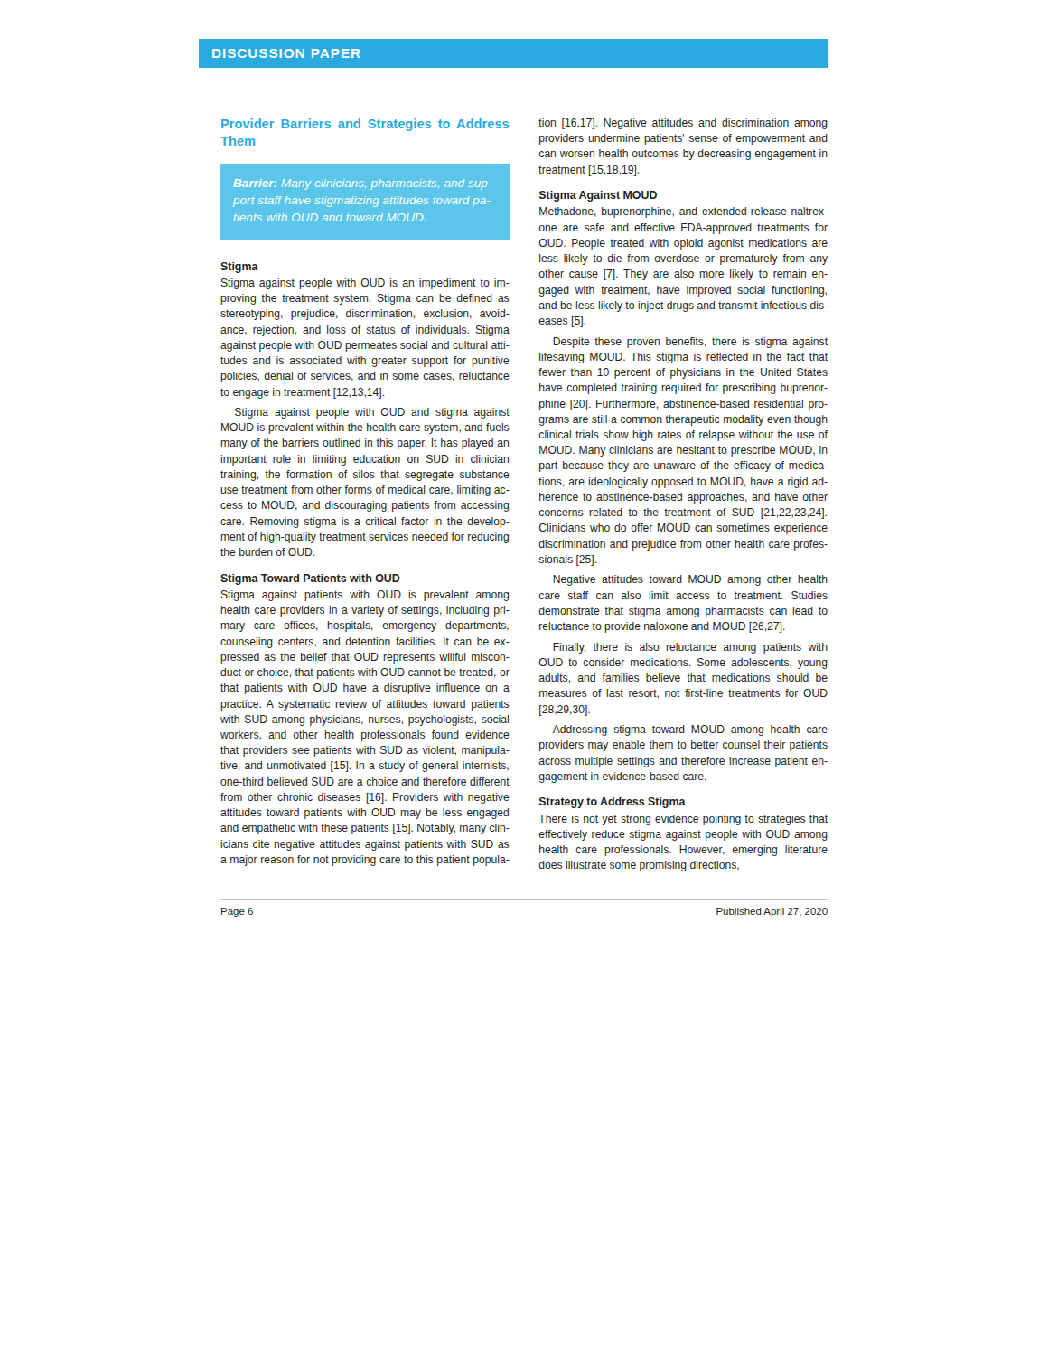DISCUSSION PAPER
Provider Barriers and Strategies to Address Them
Barrier: Many clinicians, pharmacists, and support staff have stigmatizing attitudes toward patients with OUD and toward MOUD.
Stigma
Stigma against people with OUD is an impediment to improving the treatment system. Stigma can be defined as stereotyping, prejudice, discrimination, exclusion, avoidance, rejection, and loss of status of individuals. Stigma against people with OUD permeates social and cultural attitudes and is associated with greater support for punitive policies, denial of services, and in some cases, reluctance to engage in treatment [12,13,14].
Stigma against people with OUD and stigma against MOUD is prevalent within the health care system, and fuels many of the barriers outlined in this paper. It has played an important role in limiting education on SUD in clinician training, the formation of silos that segregate substance use treatment from other forms of medical care, limiting access to MOUD, and discouraging patients from accessing care. Removing stigma is a critical factor in the development of high-quality treatment services needed for reducing the burden of OUD.
Stigma Toward Patients with OUD
Stigma against patients with OUD is prevalent among health care providers in a variety of settings, including primary care offices, hospitals, emergency departments, counseling centers, and detention facilities. It can be expressed as the belief that OUD represents willful misconduct or choice, that patients with OUD cannot be treated, or that patients with OUD have a disruptive influence on a practice. A systematic review of attitudes toward patients with SUD among physicians, nurses, psychologists, social workers, and other health professionals found evidence that providers see patients with SUD as violent, manipulative, and unmotivated [15]. In a study of general internists, one-third believed SUD are a choice and therefore different from other chronic diseases [16]. Providers with negative attitudes toward patients with OUD may be less engaged and empathetic with these patients [15]. Notably, many clinicians cite negative attitudes against patients with SUD as a major reason for not providing care to this patient population [16,17]. Negative attitudes and discrimination among providers undermine patients' sense of empowerment and can worsen health outcomes by decreasing engagement in treatment [15,18,19].
Stigma Against MOUD
Methadone, buprenorphine, and extended-release naltrexone are safe and effective FDA-approved treatments for OUD. People treated with opioid agonist medications are less likely to die from overdose or prematurely from any other cause [7]. They are also more likely to remain engaged with treatment, have improved social functioning, and be less likely to inject drugs and transmit infectious diseases [5].
Despite these proven benefits, there is stigma against lifesaving MOUD. This stigma is reflected in the fact that fewer than 10 percent of physicians in the United States have completed training required for prescribing buprenorphine [20]. Furthermore, abstinence-based residential programs are still a common therapeutic modality even though clinical trials show high rates of relapse without the use of MOUD. Many clinicians are hesitant to prescribe MOUD, in part because they are unaware of the efficacy of medications, are ideologically opposed to MOUD, have a rigid adherence to abstinence-based approaches, and have other concerns related to the treatment of SUD [21,22,23,24]. Clinicians who do offer MOUD can sometimes experience discrimination and prejudice from other health care professionals [25].
Negative attitudes toward MOUD among other health care staff can also limit access to treatment. Studies demonstrate that stigma among pharmacists can lead to reluctance to provide naloxone and MOUD [26,27].
Finally, there is also reluctance among patients with OUD to consider medications. Some adolescents, young adults, and families believe that medications should be measures of last resort, not first-line treatments for OUD [28,29,30].
Addressing stigma toward MOUD among health care providers may enable them to better counsel their patients across multiple settings and therefore increase patient engagement in evidence-based care.
Strategy to Address Stigma
There is not yet strong evidence pointing to strategies that effectively reduce stigma against people with OUD among health care professionals. However, emerging literature does illustrate some promising directions,
Page 6 Published April 27, 2020